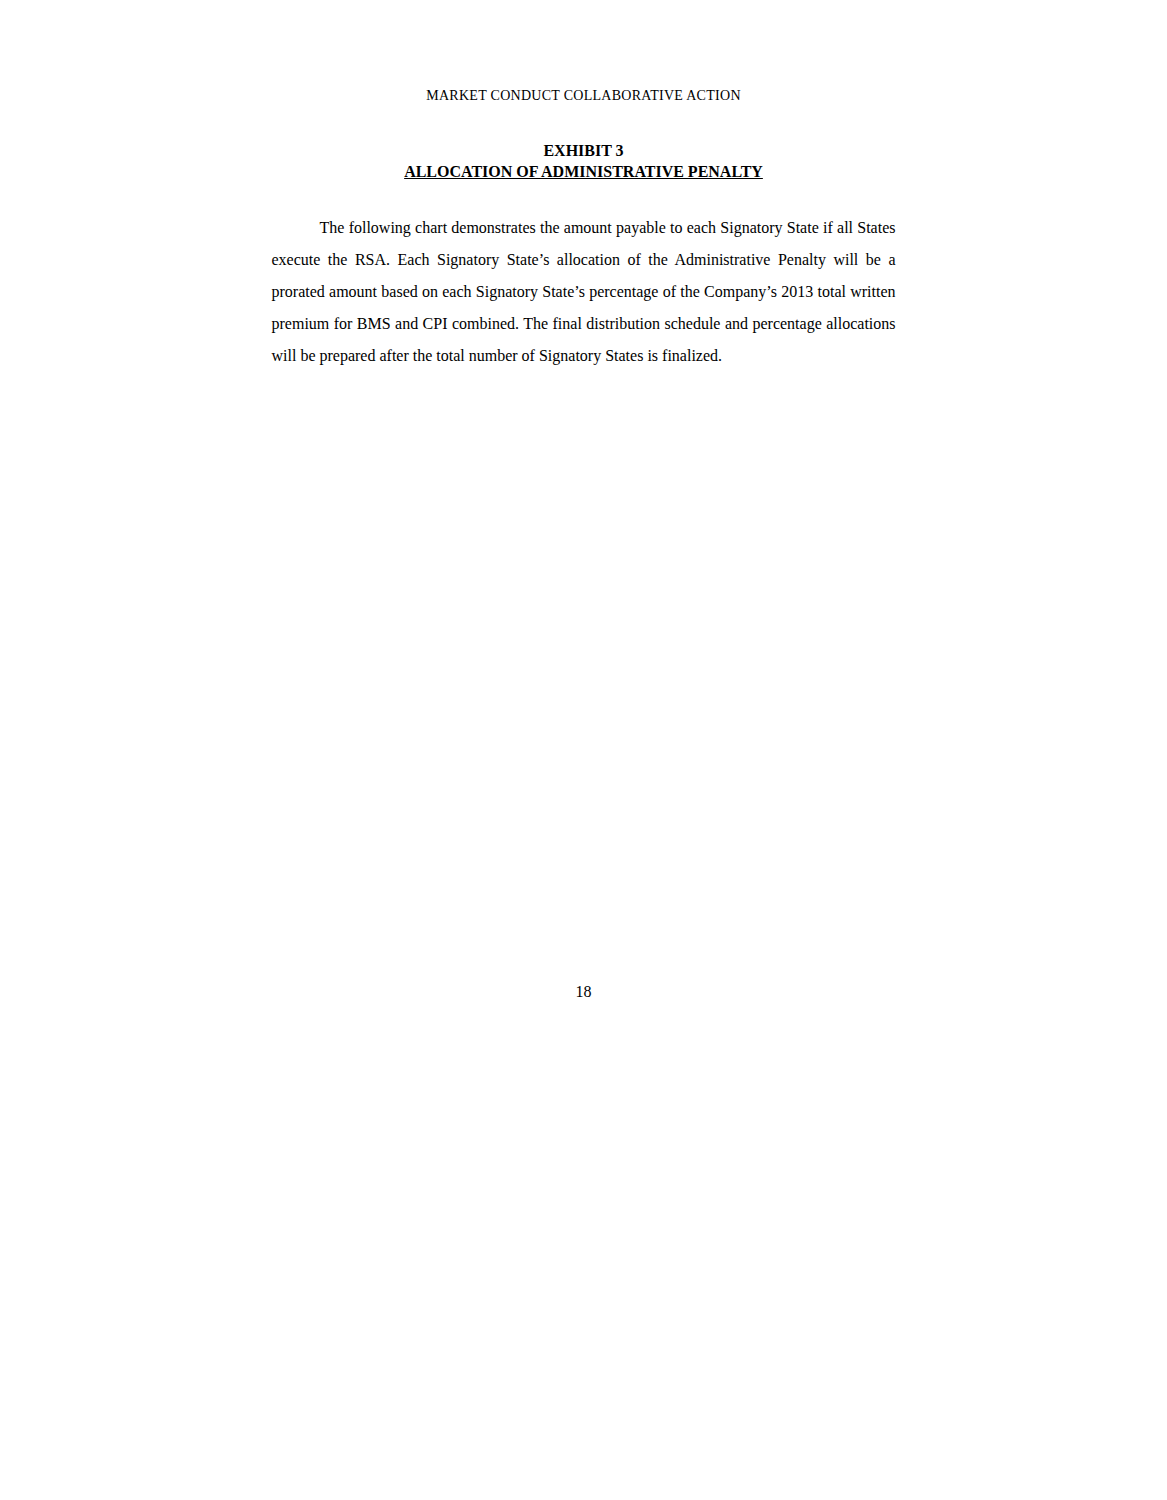MARKET CONDUCT COLLABORATIVE ACTION
EXHIBIT 3 ALLOCATION OF ADMINISTRATIVE PENALTY
The following chart demonstrates the amount payable to each Signatory State if all States execute the RSA. Each Signatory State’s allocation of the Administrative Penalty will be a prorated amount based on each Signatory State’s percentage of the Company’s 2013 total written premium for BMS and CPI combined. The final distribution schedule and percentage allocations will be prepared after the total number of Signatory States is finalized.
18